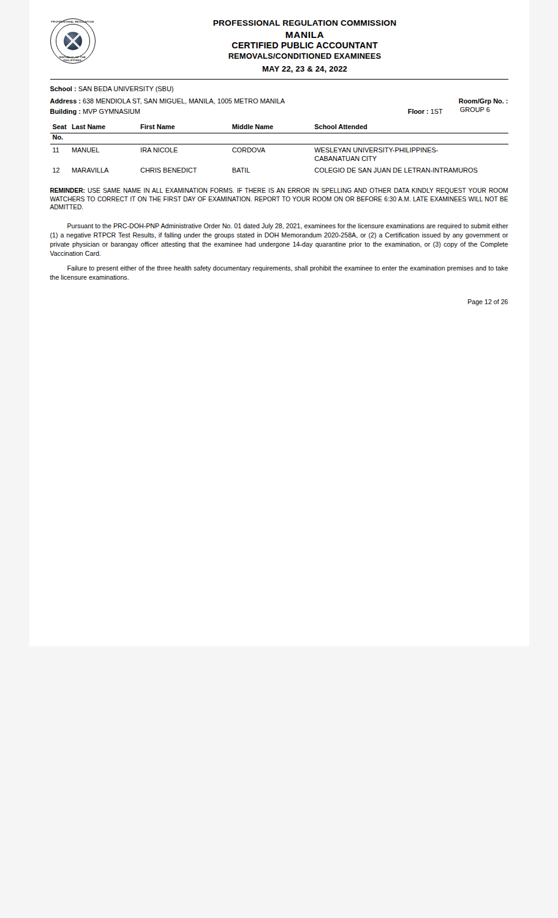Professional Regulation
Republic of the Philippines
PROFESSIONAL REGULATION COMMISSION
MANILA
CERTIFIED PUBLIC ACCOUNTANT
REMOVALS/CONDITIONED EXAMINEES
MAY 22, 23 & 24, 2022
School : SAN BEDA UNIVERSITY (SBU)
Address : 638 MENDIOLA ST, SAN MIGUEL, MANILA, 1005 METRO MANILA
Building : MVP GYMNASIUM
Floor : 1ST
Room/Grp No. :
GROUP 6
| Seat | Last Name | First Name | Middle Name | School Attended |
| --- | --- | --- | --- | --- |
| No. | | | | |
| 11 | MANUEL | IRA NICOLE | CORDOVA | WESLEYAN UNIVERSITY-PHILIPPINES- CABANATUAN CITY |
| 12 | MARAVILLA | CHRIS BENEDICT | BATIL | COLEGIO DE SAN JUAN DE LETRAN-INTRAMUROS |
REMINDER: USE SAME NAME IN ALL EXAMINATION FORMS. IF THERE IS AN ERROR IN SPELLING AND OTHER DATA KINDLY REQUEST YOUR ROOM WATCHERS TO CORRECT IT ON THE FIRST DAY OF EXAMINATION. REPORT TO YOUR ROOM ON OR BEFORE 6:30 A.M. LATE EXAMINEES WILL NOT BE ADMITTED.
Pursuant to the PRC-DOH-PNP Administrative Order No. 01 dated July 28, 2021, examinees for the licensure examinations are required to submit either (1) a negative RTPCR Test Results, if falling under the groups stated in DOH Memorandum 2020-258A, or (2) a Certification issued by any government or private physician or barangay officer attesting that the examinee had undergone 14-day quarantine prior to the examination, or (3) copy of the Complete Vaccination Card.
Failure to present either of the three health safety documentary requirements, shall prohibit the examinee to enter the examination premises and to take the licensure examinations.
Page 12 of 26